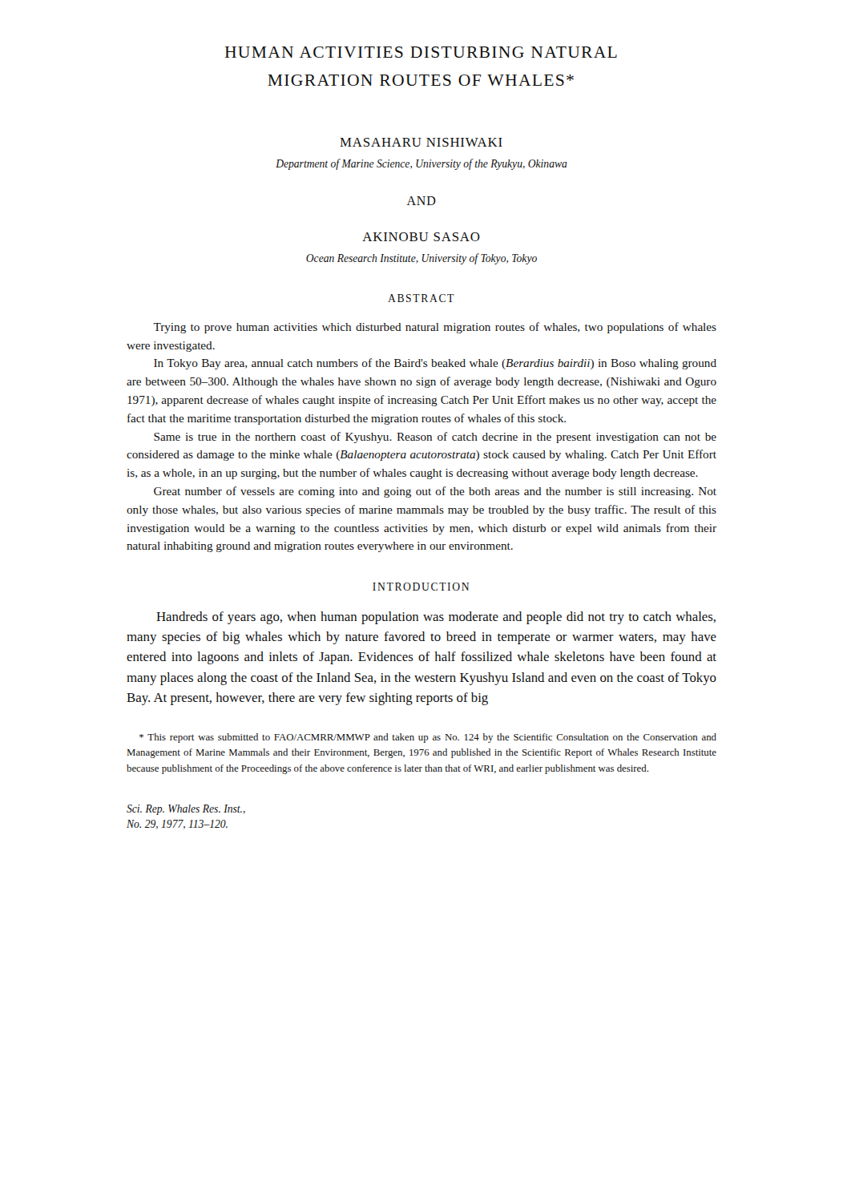HUMAN ACTIVITIES DISTURBING NATURAL
MIGRATION ROUTES OF WHALES*
MASAHARU NISHIWAKI
Department of Marine Science, University of the Ryukyu, Okinawa
AND
AKINOBU SASAO
Ocean Research Institute, University of Tokyo, Tokyo
ABSTRACT
Trying to prove human activities which disturbed natural migration routes of whales, two populations of whales were investigated.
In Tokyo Bay area, annual catch numbers of the Baird's beaked whale (Berardius bairdii) in Boso whaling ground are between 50–300. Although the whales have shown no sign of average body length decrease, (Nishiwaki and Oguro 1971), apparent decrease of whales caught inspite of increasing Catch Per Unit Effort makes us no other way, accept the fact that the maritime transportation disturbed the migration routes of whales of this stock.
Same is true in the northern coast of Kyushyu. Reason of catch decrine in the present investigation can not be considered as damage to the minke whale (Balaenoptera acutorostrata) stock caused by whaling. Catch Per Unit Effort is, as a whole, in an up surging, but the number of whales caught is decreasing without average body length decrease.
Great number of vessels are coming into and going out of the both areas and the number is still increasing. Not only those whales, but also various species of marine mammals may be troubled by the busy traffic. The result of this investigation would be a warning to the countless activities by men, which disturb or expel wild animals from their natural inhabiting ground and migration routes everywhere in our environment.
INTRODUCTION
Handreds of years ago, when human population was moderate and people did not try to catch whales, many species of big whales which by nature favored to breed in temperate or warmer waters, may have entered into lagoons and inlets of Japan. Evidences of half fossilized whale skeletons have been found at many places along the coast of the Inland Sea, in the western Kyushyu Island and even on the coast of Tokyo Bay. At present, however, there are very few sighting reports of big
* This report was submitted to FAO/ACMRR/MMWP and taken up as No. 124 by the Scientific Consultation on the Conservation and Management of Marine Mammals and their Environment, Bergen, 1976 and published in the Scientific Report of Whales Research Institute because publishment of the Proceedings of the above conference is later than that of WRI, and earlier publishment was desired.
Sci. Rep. Whales Res. Inst.,
No. 29, 1977, 113–120.